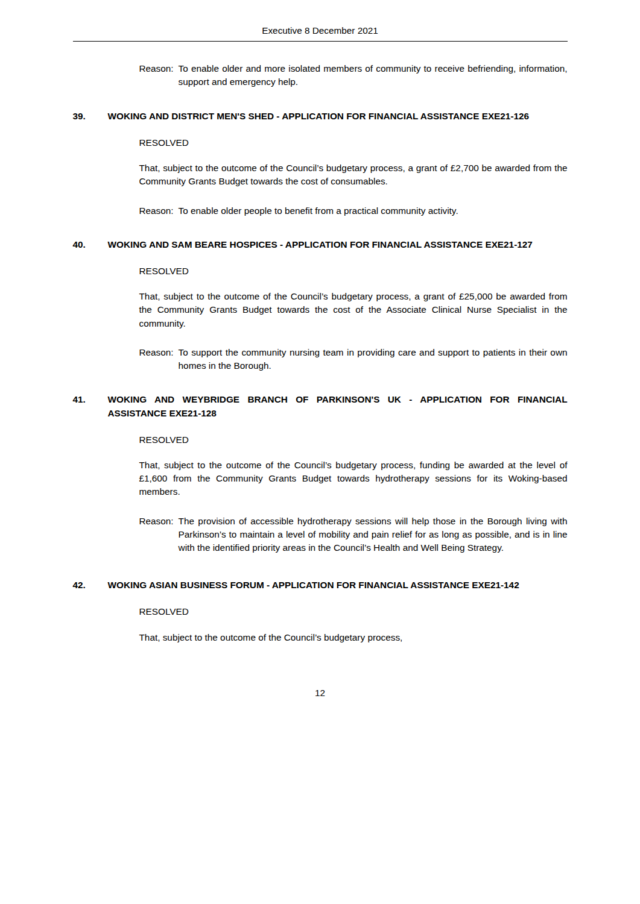Executive 8 December 2021
Reason:
To enable older and more isolated members of community to receive befriending, information, support and emergency help.
39.
Woking and District Men's Shed - Application for Financial Assistance EXE21-126
RESOLVED
That, subject to the outcome of the Council’s budgetary process, a grant of £2,700 be awarded from the Community Grants Budget towards the cost of consumables.
Reason:
To enable older people to benefit from a practical community activity.
40.
Woking and Sam Beare Hospices - Application for Financial Assistance EXE21-127
RESOLVED
That, subject to the outcome of the Council’s budgetary process, a grant of £25,000 be awarded from the Community Grants Budget towards the cost of the Associate Clinical Nurse Specialist in the community.
Reason:
To support the community nursing team in providing care and support to patients in their own homes in the Borough.
41.
Woking and Weybridge Branch of Parkinson's UK - Application for Financial Assistance EXE21-128
RESOLVED
That, subject to the outcome of the Council’s budgetary process, funding be awarded at the level of £1,600 from the Community Grants Budget towards hydrotherapy sessions for its Woking-based members.
Reason:
The provision of accessible hydrotherapy sessions will help those in the Borough living with Parkinson’s to maintain a level of mobility and pain relief for as long as possible, and is in line with the identified priority areas in the Council’s Health and Well Being Strategy.
42.
Woking Asian Business Forum - Application for Financial Assistance EXE21-142
RESOLVED
That, subject to the outcome of the Council’s budgetary process,
12